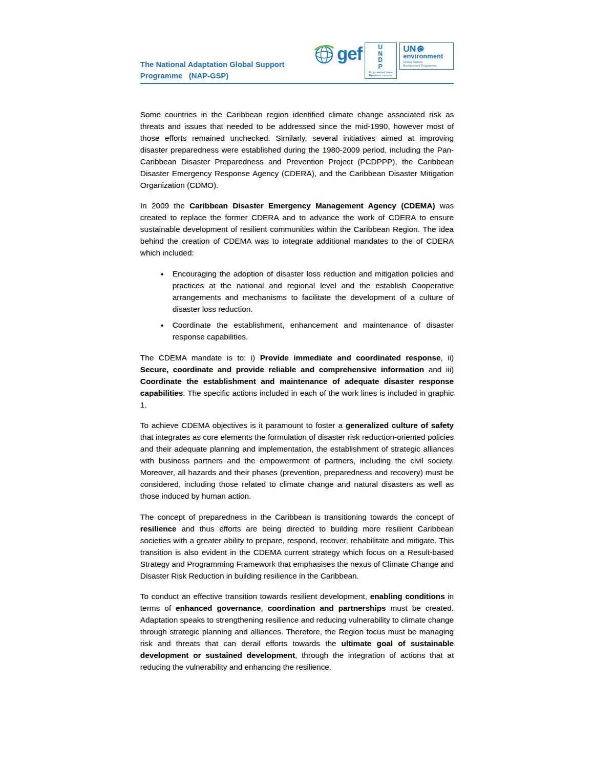The National Adaptation Global Support Programme (NAP-GSP)
gef
U
N
D
P Empowered lives.
Resilient nations.
UN
environment
United Nations
Environment Programme
Some countries in the Caribbean region identified climate change associated risk as threats and issues that needed to be addressed since the mid-1990, however most of those efforts remained unchecked. Similarly, several initiatives aimed at improving disaster preparedness were established during the 1980-2009 period, including the Pan-Caribbean Disaster Preparedness and Prevention Project (PCDPPP), the Caribbean Disaster Emergency Response Agency (CDERA), and the Caribbean Disaster Mitigation Organization (CDMO).
In 2009 the Caribbean Disaster Emergency Management Agency (CDEMA) was created to replace the former CDERA and to advance the work of CDERA to ensure sustainable development of resilient communities within the Caribbean Region. The idea behind the creation of CDEMA was to integrate additional mandates to the of CDERA which included:
Encouraging the adoption of disaster loss reduction and mitigation policies and practices at the national and regional level and the establish Cooperative arrangements and mechanisms to facilitate the development of a culture of disaster loss reduction.
Coordinate the establishment, enhancement and maintenance of disaster response capabilities.
The CDEMA mandate is to: i) Provide immediate and coordinated response, ii) Secure, coordinate and provide reliable and comprehensive information and iii) Coordinate the establishment and maintenance of adequate disaster response capabilities. The specific actions included in each of the work lines is included in graphic 1.
To achieve CDEMA objectives is it paramount to foster a generalized culture of safety that integrates as core elements the formulation of disaster risk reduction-oriented policies and their adequate planning and implementation, the establishment of strategic alliances with business partners and the empowerment of partners, including the civil society. Moreover, all hazards and their phases (prevention, preparedness and recovery) must be considered, including those related to climate change and natural disasters as well as those induced by human action.
The concept of preparedness in the Caribbean is transitioning towards the concept of resilience and thus efforts are being directed to building more resilient Caribbean societies with a greater ability to prepare, respond, recover, rehabilitate and mitigate. This transition is also evident in the CDEMA current strategy which focus on a Result-based Strategy and Programming Framework that emphasises the nexus of Climate Change and Disaster Risk Reduction in building resilience in the Caribbean.
To conduct an effective transition towards resilient development, enabling conditions in terms of enhanced governance, coordination and partnerships must be created. Adaptation speaks to strengthening resilience and reducing vulnerability to climate change through strategic planning and alliances. Therefore, the Region focus must be managing risk and threats that can derail efforts towards the ultimate goal of sustainable development or sustained development, through the integration of actions that at reducing the vulnerability and enhancing the resilience.